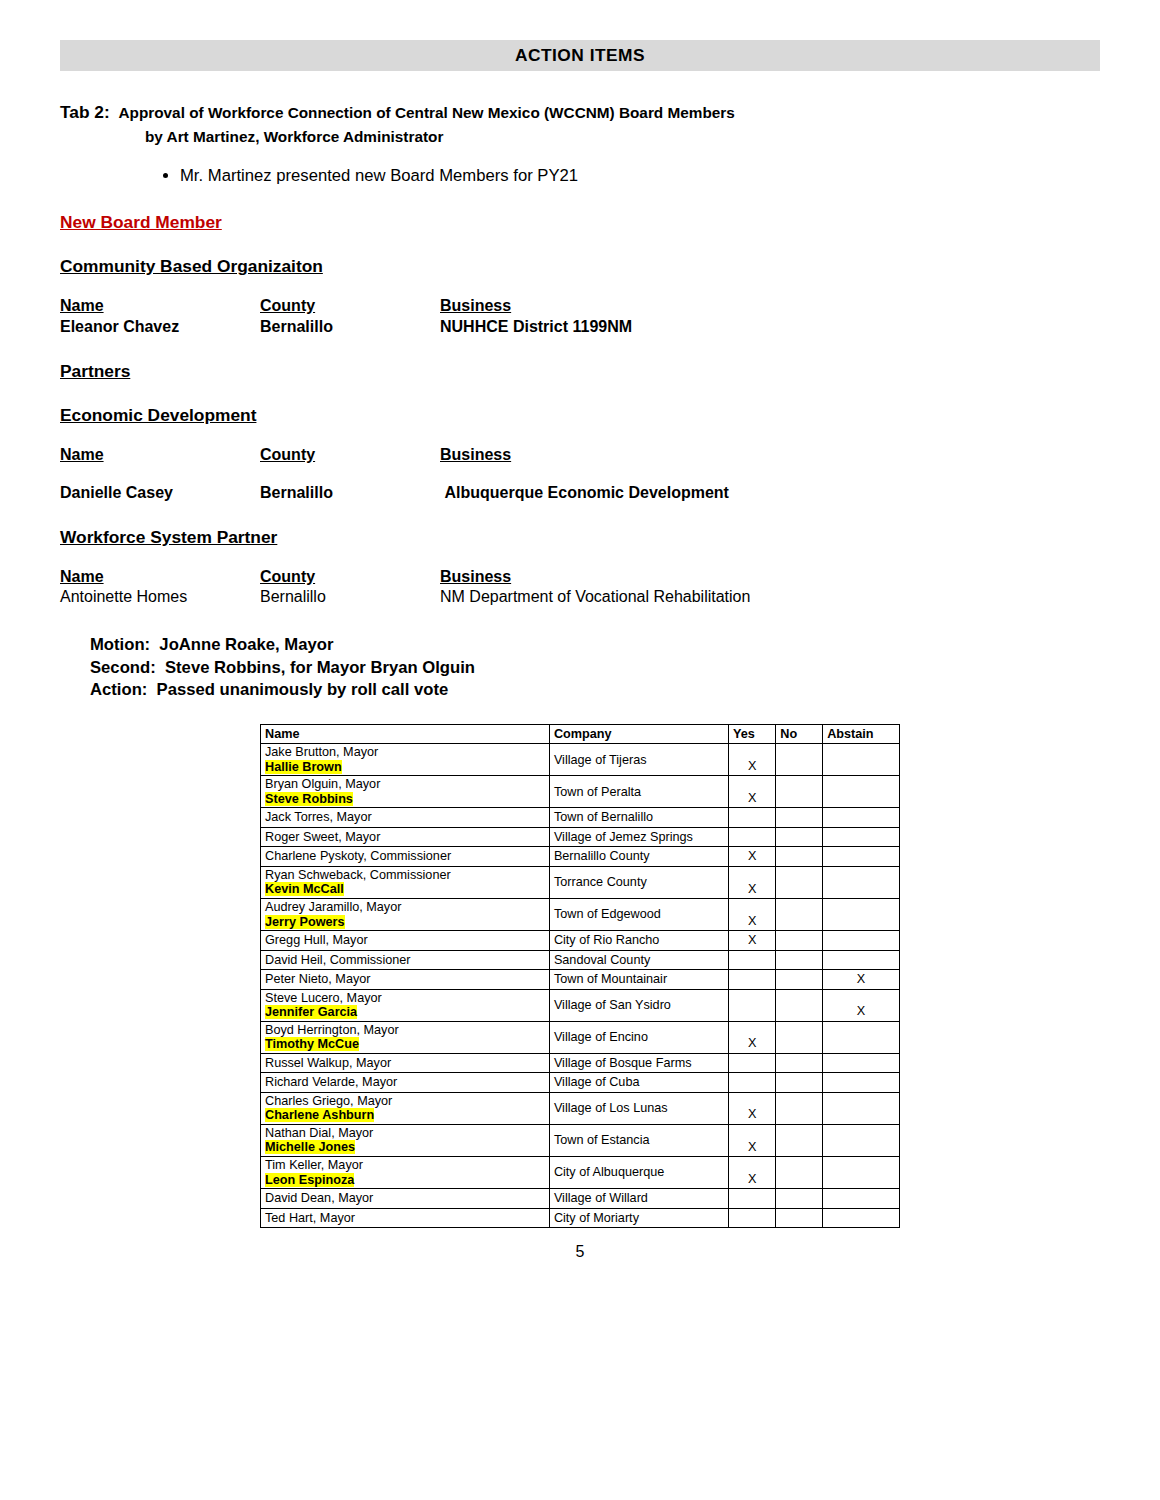ACTION ITEMS
Tab 2: Approval of Workforce Connection of Central New Mexico (WCCNM) Board Members
by Art Martinez, Workforce Administrator
Mr. Martinez presented new Board Members for PY21
New Board Member
Community Based Organizaiton
| Name | County | Business |
| Eleanor Chavez | Bernalillo | NUHHCE District 1199NM |
Partners
Economic Development
| Name | County | Business |
| Danielle Casey | Bernalillo | Albuquerque Economic Development |
Workforce System Partner
| Name | County | Business |
| Antoinette Homes | Bernalillo | NM Department of Vocational Rehabilitation |
Motion: JoAnne Roake, Mayor
Second: Steve Robbins, for Mayor Bryan Olguin
Action: Passed unanimously by roll call vote
| Name | Company | Yes | No | Abstain |
| --- | --- | --- | --- | --- |
| Jake Brutton, Mayor Hallie Brown | Village of Tijeras | X | | |
| Bryan Olguin, Mayor Steve Robbins | Town of Peralta | X | | |
| Jack Torres, Mayor | Town of Bernalillo | | | |
| Roger Sweet, Mayor | Village of Jemez Springs | | | |
| Charlene Pyskoty, Commissioner | Bernalillo County | X | | |
| Ryan Schweback, Commissioner Kevin McCall | Torrance County | X | | |
| Audrey Jaramillo, Mayor Jerry Powers | Town of Edgewood | X | | |
| Gregg Hull, Mayor | City of Rio Rancho | X | | |
| David Heil, Commissioner | Sandoval County | | | |
| Peter Nieto, Mayor | Town of Mountainair | | | X |
| Steve Lucero, Mayor Jennifer Garcia | Village of San Ysidro | | | X |
| Boyd Herrington, Mayor Timothy McCue | Village of Encino | X | | |
| Russel Walkup, Mayor | Village of Bosque Farms | | | |
| Richard Velarde, Mayor | Village of Cuba | | | |
| Charles Griego, Mayor Charlene Ashburn | Village of Los Lunas | X | | |
| Nathan Dial, Mayor Michelle Jones | Town of Estancia | X | | |
| Tim Keller, Mayor Leon Espinoza | City of Albuquerque | X | | |
| David Dean, Mayor | Village of Willard | | | |
| Ted Hart, Mayor | City of Moriarty | | | |
5